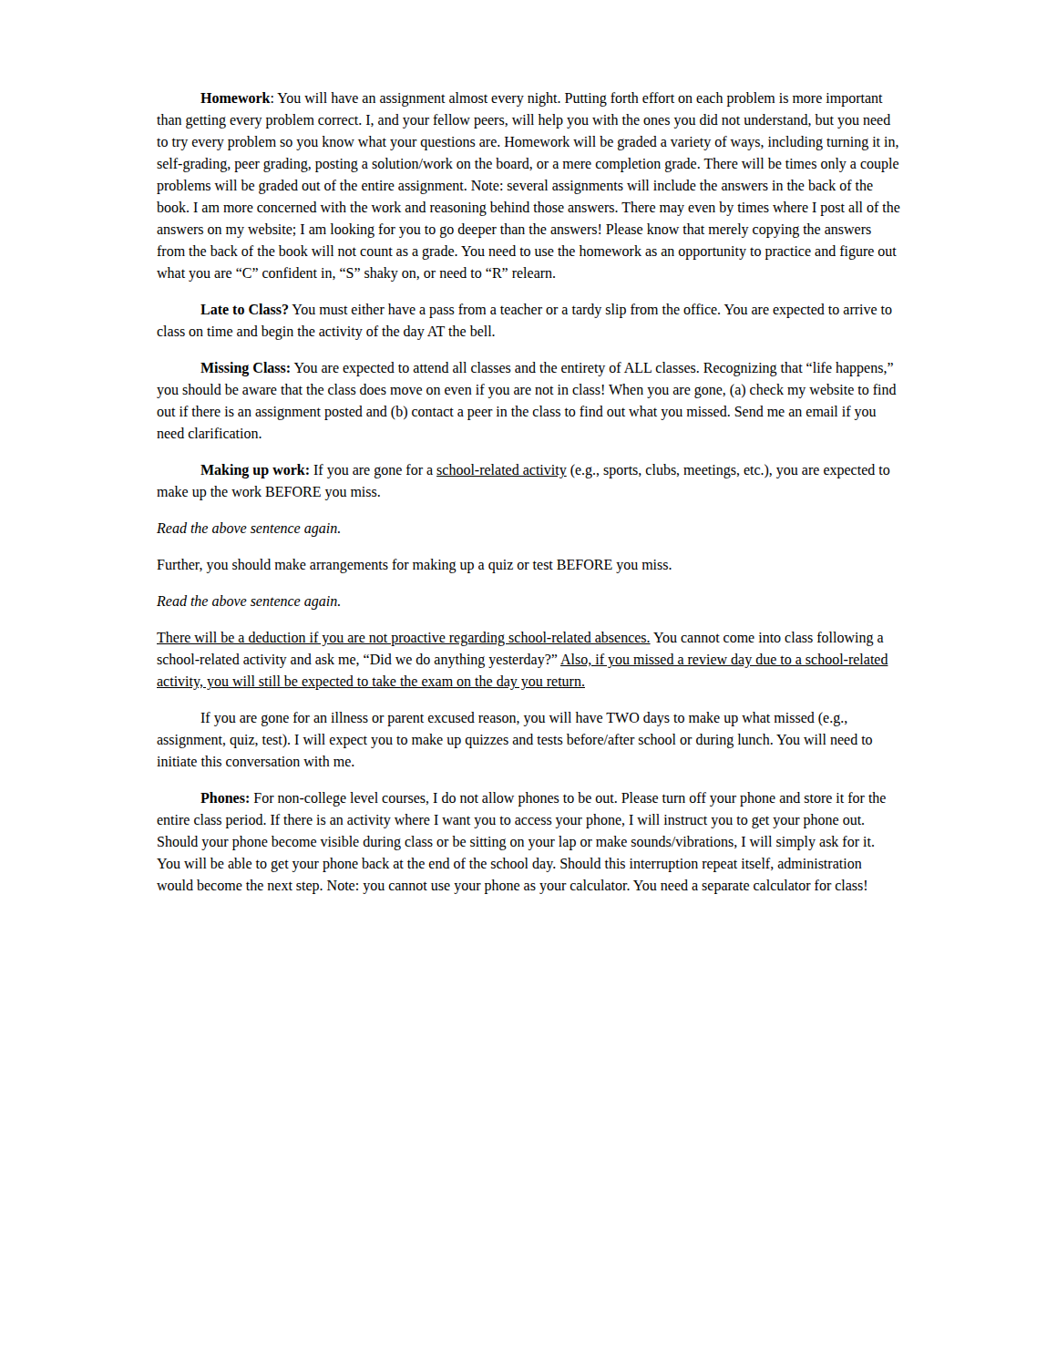Homework: You will have an assignment almost every night. Putting forth effort on each problem is more important than getting every problem correct. I, and your fellow peers, will help you with the ones you did not understand, but you need to try every problem so you know what your questions are. Homework will be graded a variety of ways, including turning it in, self-grading, peer grading, posting a solution/work on the board, or a mere completion grade. There will be times only a couple problems will be graded out of the entire assignment. Note: several assignments will include the answers in the back of the book. I am more concerned with the work and reasoning behind those answers. There may even by times where I post all of the answers on my website; I am looking for you to go deeper than the answers! Please know that merely copying the answers from the back of the book will not count as a grade. You need to use the homework as an opportunity to practice and figure out what you are “C” confident in, “S” shaky on, or need to “R” relearn.
Late to Class? You must either have a pass from a teacher or a tardy slip from the office. You are expected to arrive to class on time and begin the activity of the day AT the bell.
Missing Class: You are expected to attend all classes and the entirety of ALL classes. Recognizing that “life happens,” you should be aware that the class does move on even if you are not in class! When you are gone, (a) check my website to find out if there is an assignment posted and (b) contact a peer in the class to find out what you missed. Send me an email if you need clarification.
Making up work: If you are gone for a school-related activity (e.g., sports, clubs, meetings, etc.), you are expected to make up the work BEFORE you miss.
Read the above sentence again.
Further, you should make arrangements for making up a quiz or test BEFORE you miss.
Read the above sentence again.
There will be a deduction if you are not proactive regarding school-related absences. You cannot come into class following a school-related activity and ask me, “Did we do anything yesterday?” Also, if you missed a review day due to a school-related activity, you will still be expected to take the exam on the day you return.
If you are gone for an illness or parent excused reason, you will have TWO days to make up what missed (e.g., assignment, quiz, test). I will expect you to make up quizzes and tests before/after school or during lunch. You will need to initiate this conversation with me.
Phones: For non-college level courses, I do not allow phones to be out. Please turn off your phone and store it for the entire class period. If there is an activity where I want you to access your phone, I will instruct you to get your phone out. Should your phone become visible during class or be sitting on your lap or make sounds/vibrations, I will simply ask for it. You will be able to get your phone back at the end of the school day. Should this interruption repeat itself, administration would become the next step. Note: you cannot use your phone as your calculator. You need a separate calculator for class!